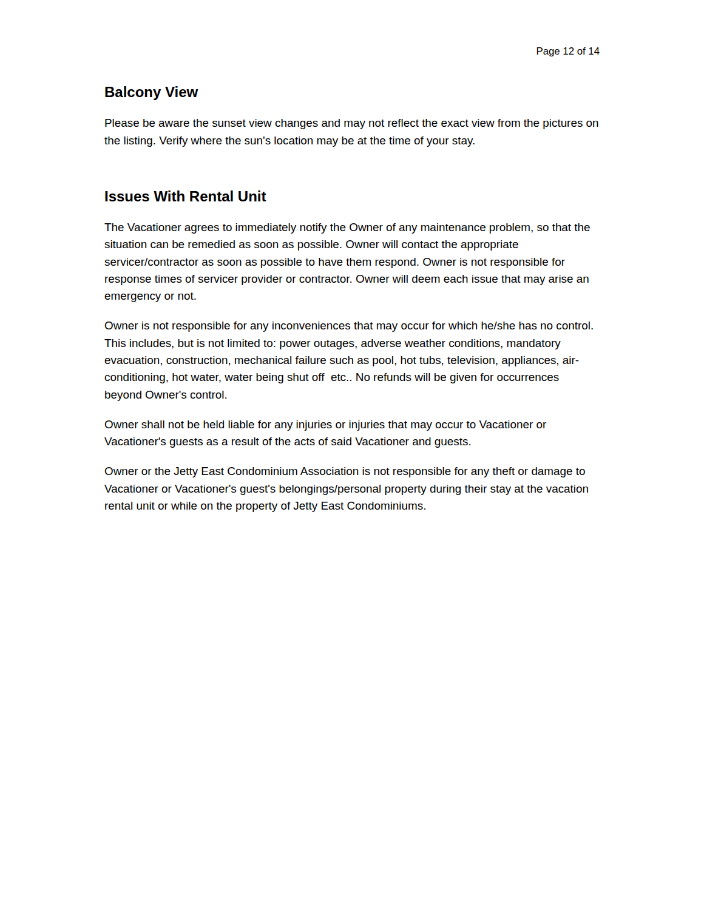Page 12 of 14
Balcony View
Please be aware the sunset view changes and may not reflect the exact view from the pictures on the listing. Verify where the sun's location may be at the time of your stay.
Issues With Rental Unit
The Vacationer agrees to immediately notify the Owner of any maintenance problem, so that the situation can be remedied as soon as possible. Owner will contact the appropriate servicer/contractor as soon as possible to have them respond. Owner is not responsible for response times of servicer provider or contractor. Owner will deem each issue that may arise an emergency or not.
Owner is not responsible for any inconveniences that may occur for which he/she has no control. This includes, but is not limited to: power outages, adverse weather conditions, mandatory evacuation, construction, mechanical failure such as pool, hot tubs, television, appliances, air-conditioning, hot water, water being shut off etc.. No refunds will be given for occurrences beyond Owner's control.
Owner shall not be held liable for any injuries or injuries that may occur to Vacationer or Vacationer's guests as a result of the acts of said Vacationer and guests.
Owner or the Jetty East Condominium Association is not responsible for any theft or damage to Vacationer or Vacationer's guest's belongings/personal property during their stay at the vacation rental unit or while on the property of Jetty East Condominiums.